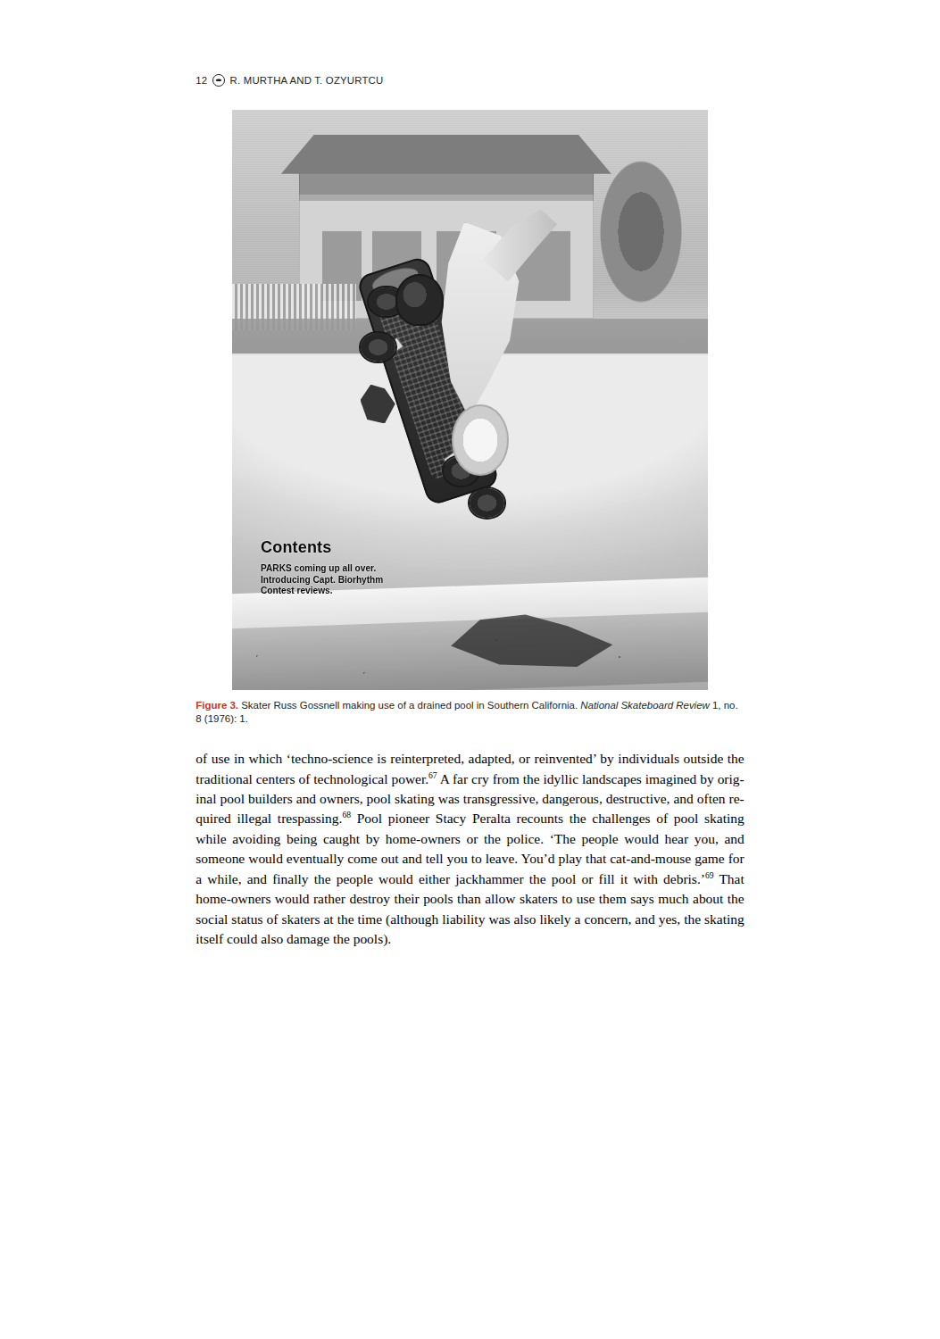12 R. Murtha and T. Ozyurtcu
Contents
PARKS coming up all over.
Introducing Capt. Biorhythm
Contest reviews.
Figure 3. Skater Russ Gossnell making use of a drained pool in Southern California. National Skateboard Review 1, no. 8 (1976): 1.
of use in which ‘techno-science is reinterpreted, adapted, or reinvented’ by individuals outside the traditional centers of technological power.67 A far cry from the idyllic landscapes imagined by original pool builders and owners, pool skating was transgressive, dangerous, destructive, and often required illegal trespassing.68 Pool pioneer Stacy Peralta recounts the challenges of pool skating while avoiding being caught by home-owners or the police. ‘The people would hear you, and someone would eventually come out and tell you to leave. You’d play that cat-and-mouse game for a while, and finally the people would either jackhammer the pool or fill it with debris.’69 That home-owners would rather destroy their pools than allow skaters to use them says much about the social status of skaters at the time (although liability was also likely a concern, and yes, the skating itself could also damage the pools).